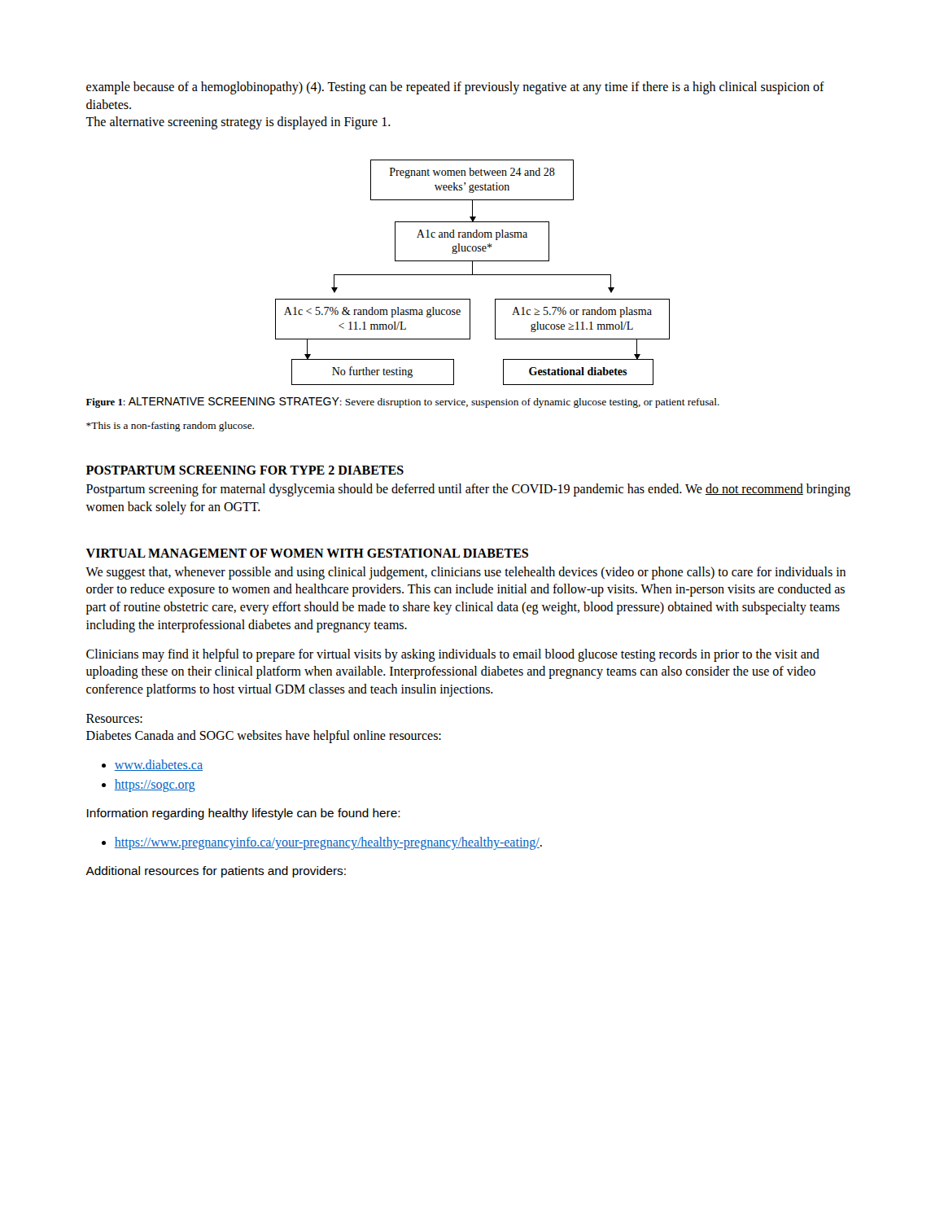example because of a hemoglobinopathy) (4). Testing can be repeated if previously negative at any time if there is a high clinical suspicion of diabetes.
The alternative screening strategy is displayed in Figure 1.
Pregnant women between 24 and 28 weeks’ gestation
A1c and random plasma glucose*
A1c < 5.7% & random plasma glucose < 11.1 mmol/L
A1c ≥ 5.7% or random plasma glucose ≥11.1 mmol/L
No further testing
Gestational diabetes
Figure 1: ALTERNATIVE SCREENING STRATEGY: Severe disruption to service, suspension of dynamic glucose testing, or patient refusal.
*This is a non-fasting random glucose.
Postpartum screening for type 2 diabetes
Postpartum screening for maternal dysglycemia should be deferred until after the COVID-19 pandemic has ended. We do not recommend bringing women back solely for an OGTT.
Virtual management of women with gestational diabetes
We suggest that, whenever possible and using clinical judgement, clinicians use telehealth devices (video or phone calls) to care for individuals in order to reduce exposure to women and healthcare providers. This can include initial and follow-up visits. When in-person visits are conducted as part of routine obstetric care, every effort should be made to share key clinical data (eg weight, blood pressure) obtained with subspecialty teams including the interprofessional diabetes and pregnancy teams.
Clinicians may find it helpful to prepare for virtual visits by asking individuals to email blood glucose testing records in prior to the visit and uploading these on their clinical platform when available. Interprofessional diabetes and pregnancy teams can also consider the use of video conference platforms to host virtual GDM classes and teach insulin injections.
Resources:
Diabetes Canada and SOGC websites have helpful online resources:
www.diabetes.ca
https://sogc.org
Information regarding healthy lifestyle can be found here:
https://www.pregnancyinfo.ca/your-pregnancy/healthy-pregnancy/healthy-eating/.
Additional resources for patients and providers: